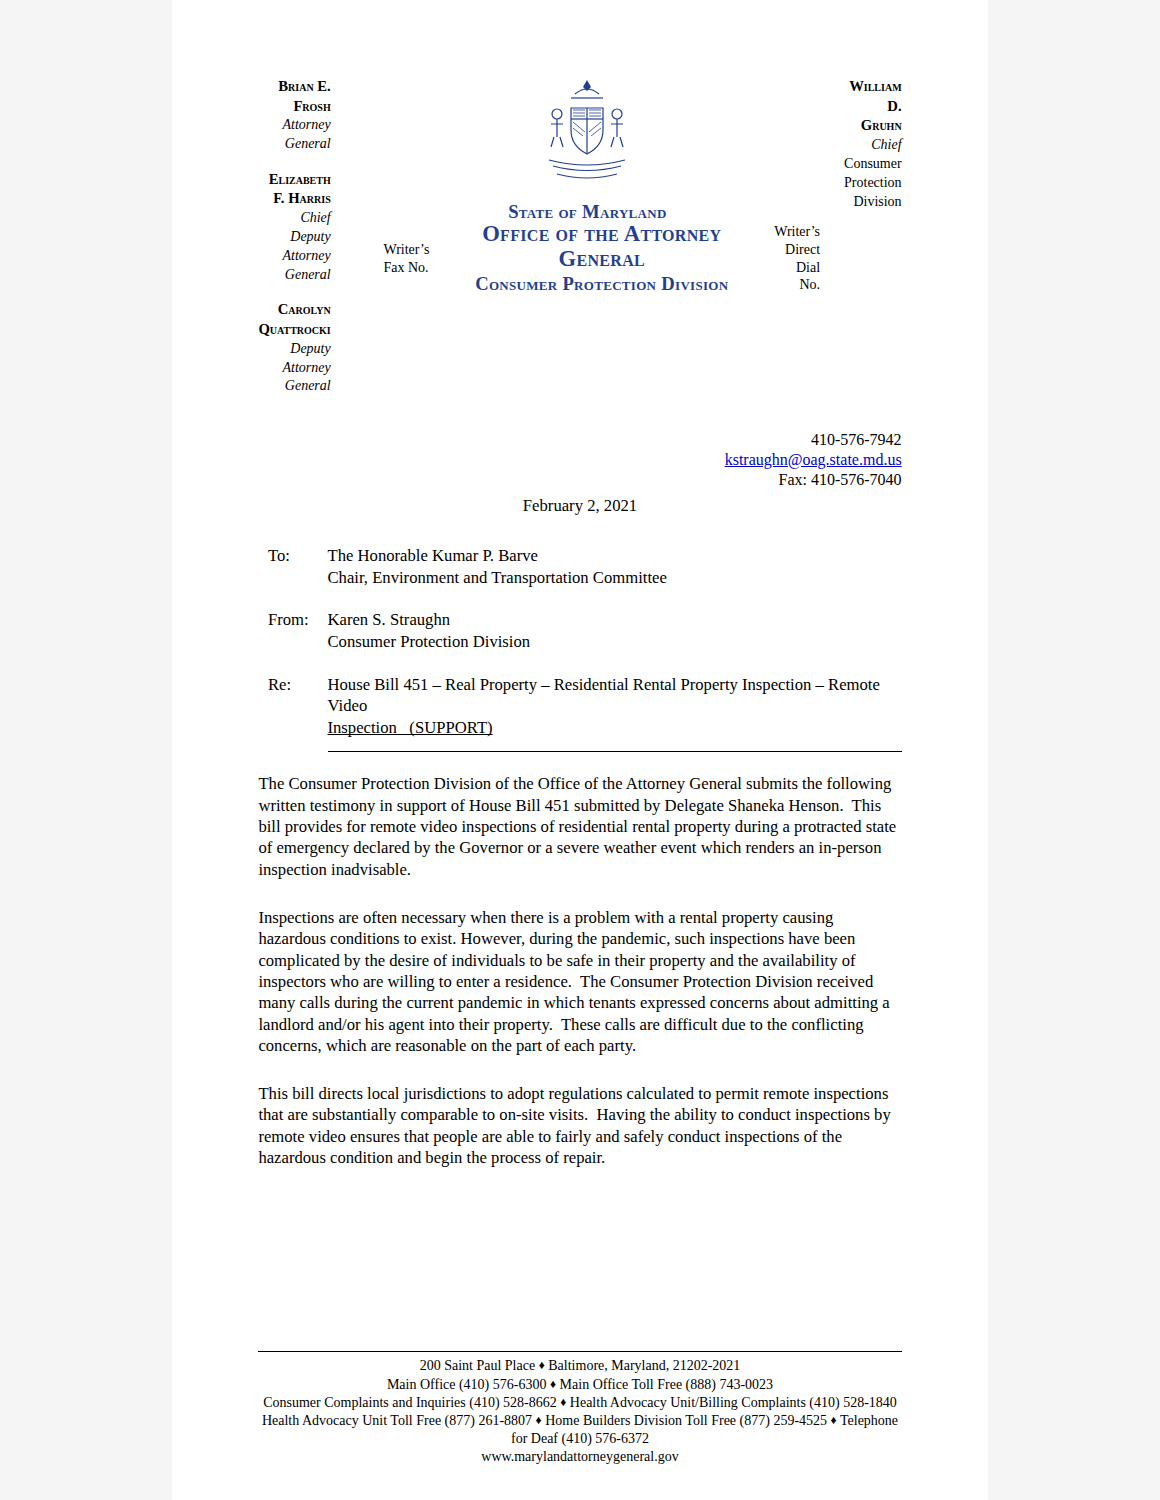Brian E. Frosh
Attorney General
Elizabeth F. Harris
Chief Deputy Attorney General
Carolyn Quattrocki
Deputy Attorney General
State of Maryland
Writer’s Fax No.
Office of the Attorney General
Consumer Protection Division
Writer’s Direct Dial No.
William D. Gruhn
Chief
Consumer Protection Division
410-576-7942
kstraughn@oag.state.md.us
Fax: 410-576-7040
February 2, 2021
To:
The Honorable Kumar P. Barve
Chair, Environment and Transportation Committee
From:
Karen S. Straughn
Consumer Protection Division
Re:
House Bill 451 – Real Property – Residential Rental Property Inspection – Remote Video
Inspection (SUPPORT)
The Consumer Protection Division of the Office of the Attorney General submits the following written testimony in support of House Bill 451 submitted by Delegate Shaneka Henson. This bill provides for remote video inspections of residential rental property during a protracted state of emergency declared by the Governor or a severe weather event which renders an in-person inspection inadvisable.
Inspections are often necessary when there is a problem with a rental property causing hazardous conditions to exist. However, during the pandemic, such inspections have been complicated by the desire of individuals to be safe in their property and the availability of inspectors who are willing to enter a residence. The Consumer Protection Division received many calls during the current pandemic in which tenants expressed concerns about admitting a landlord and/or his agent into their property. These calls are difficult due to the conflicting concerns, which are reasonable on the part of each party.
This bill directs local jurisdictions to adopt regulations calculated to permit remote inspections that are substantially comparable to on-site visits. Having the ability to conduct inspections by remote video ensures that people are able to fairly and safely conduct inspections of the hazardous condition and begin the process of repair.
200 Saint Paul Place ♦ Baltimore, Maryland, 21202-2021
Main Office (410) 576-6300 ♦ Main Office Toll Free (888) 743-0023
Consumer Complaints and Inquiries (410) 528-8662 ♦ Health Advocacy Unit/Billing Complaints (410) 528-1840
Health Advocacy Unit Toll Free (877) 261-8807 ♦ Home Builders Division Toll Free (877) 259-4525 ♦ Telephone for Deaf (410) 576-6372
www.marylandattorneygeneral.gov